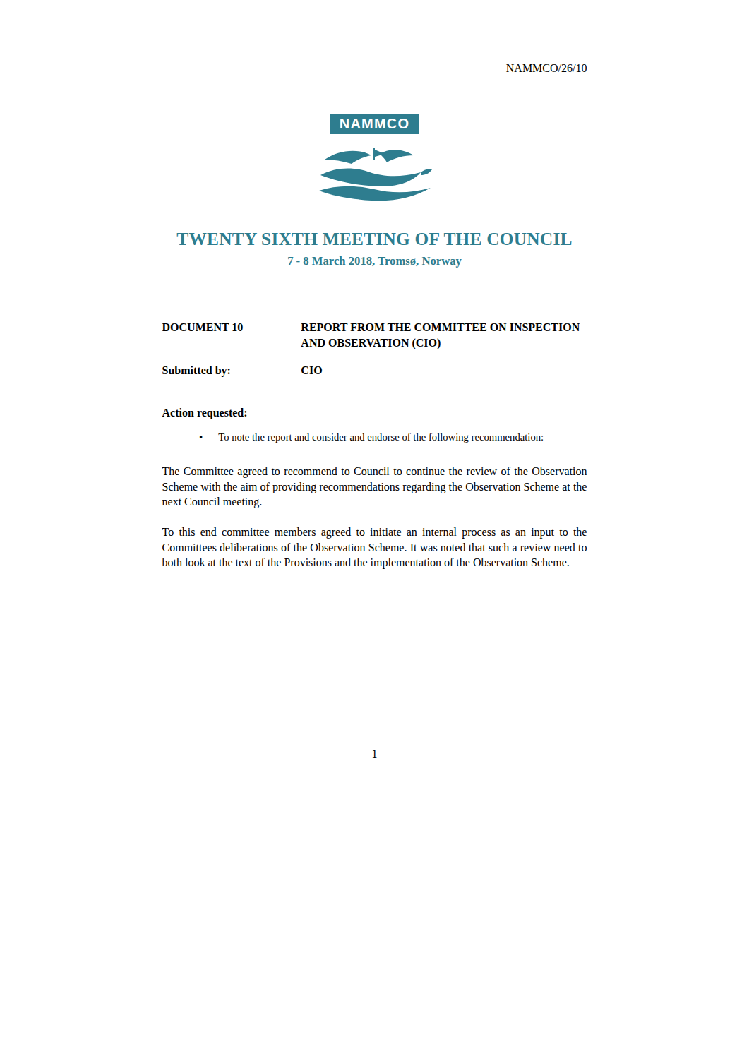NAMMCO/26/10
NAMMCO
TWENTY SIXTH MEETING OF THE COUNCIL
7 - 8 March 2018, Tromsø, Norway
| DOCUMENT 10 | REPORT FROM THE COMMITTEE ON INSPECTION AND OBSERVATION (CIO) |
| Submitted by: | CIO |
Action requested:
To note the report and consider and endorse of the following recommendation:
The Committee agreed to recommend to Council to continue the review of the Observation Scheme with the aim of providing recommendations regarding the Observation Scheme at the next Council meeting.
To this end committee members agreed to initiate an internal process as an input to the Committees deliberations of the Observation Scheme. It was noted that such a review need to both look at the text of the Provisions and the implementation of the Observation Scheme.
1